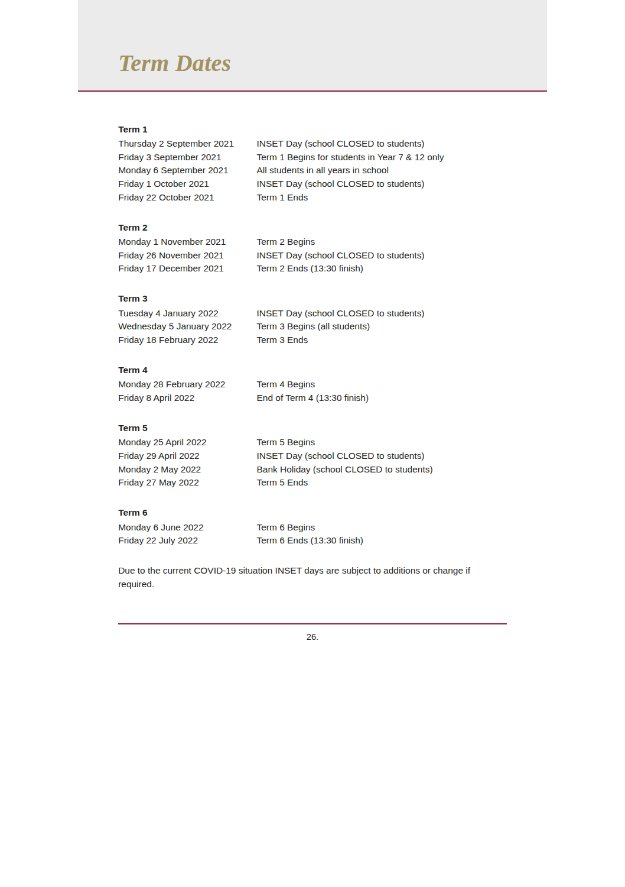Term Dates
Term 1
| Thursday 2 September 2021 | INSET Day (school CLOSED to students) |
| Friday 3 September 2021 | Term 1 Begins for students in Year 7 & 12 only |
| Monday 6 September 2021 | All students in all years in school |
| Friday 1 October 2021 | INSET Day (school CLOSED to students) |
| Friday 22 October 2021 | Term 1 Ends |
Term 2
| Monday 1 November 2021 | Term 2 Begins |
| Friday 26 November 2021 | INSET Day (school CLOSED to students) |
| Friday 17 December 2021 | Term 2 Ends (13:30 finish) |
Term 3
| Tuesday 4 January 2022 | INSET Day (school CLOSED to students) |
| Wednesday 5 January 2022 | Term 3 Begins (all students) |
| Friday 18 February 2022 | Term 3 Ends |
Term 4
| Monday 28 February 2022 | Term 4 Begins |
| Friday 8 April 2022 | End of Term 4 (13:30 finish) |
Term 5
| Monday 25 April 2022 | Term 5 Begins |
| Friday 29 April 2022 | INSET Day (school CLOSED to students) |
| Monday 2 May 2022 | Bank Holiday (school CLOSED to students) |
| Friday 27 May 2022 | Term 5 Ends |
Term 6
| Monday 6 June 2022 | Term 6 Begins |
| Friday 22 July 2022 | Term 6 Ends (13:30 finish) |
Due to the current COVID-19 situation INSET days are subject to additions or change if required.
26.